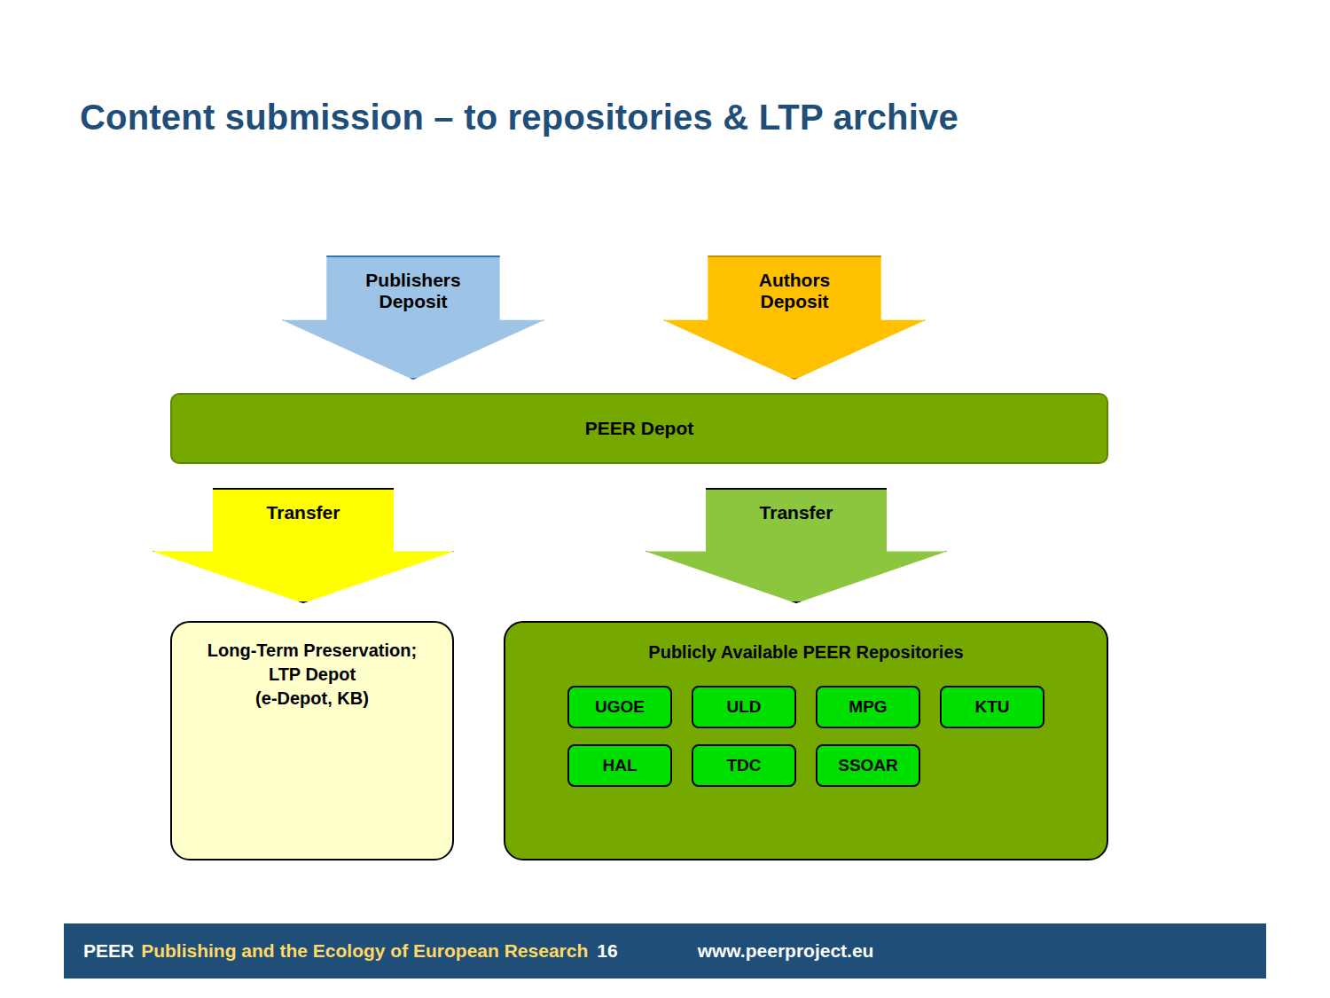Content submission – to repositories & LTP archive
Publishers
Deposit
Authors
Deposit
PEER Depot
Transfer
Transfer
Long-Term Preservation;
LTP Depot
(e-Depot, KB)
Publicly Available PEER Repositories
UGOE
ULD
MPG
KTU
HAL
TDC
SSOAR
PEER Publishing and the Ecology of European Research 16 www.peerproject.eu